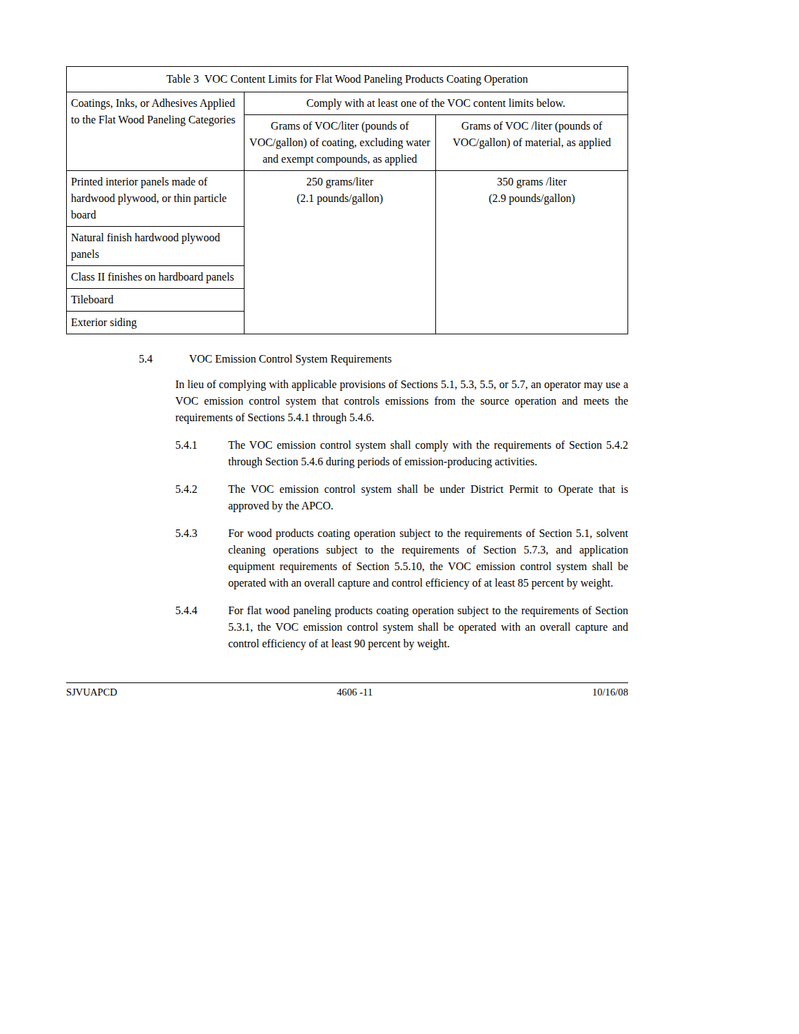Table 3 VOC Content Limits for Flat Wood Paneling Products Coating Operation
| Coatings, Inks, or Adhesives Applied to the Flat Wood Paneling Categories | Comply with at least one of the VOC content limits below. |
| Grams of VOC/liter (pounds of VOC/gallon) of coating, excluding water and exempt compounds, as applied | Grams of VOC /liter (pounds of VOC/gallon) of material, as applied |
| Printed interior panels made of hardwood plywood, or thin particle board | 250 grams/liter (2.1 pounds/gallon) | 350 grams /liter (2.9 pounds/gallon) |
| Natural finish hardwood plywood panels |
| Class II finishes on hardboard panels |
| Tileboard |
| Exterior siding |
5.4 VOC Emission Control System Requirements
In lieu of complying with applicable provisions of Sections 5.1, 5.3, 5.5, or 5.7, an operator may use a VOC emission control system that controls emissions from the source operation and meets the requirements of Sections 5.4.1 through 5.4.6.
5.4.1 The VOC emission control system shall comply with the requirements of Section 5.4.2 through Section 5.4.6 during periods of emission-producing activities.
5.4.2 The VOC emission control system shall be under District Permit to Operate that is approved by the APCO.
5.4.3 For wood products coating operation subject to the requirements of Section 5.1, solvent cleaning operations subject to the requirements of Section 5.7.3, and application equipment requirements of Section 5.5.10, the VOC emission control system shall be operated with an overall capture and control efficiency of at least 85 percent by weight.
5.4.4 For flat wood paneling products coating operation subject to the requirements of Section 5.3.1, the VOC emission control system shall be operated with an overall capture and control efficiency of at least 90 percent by weight.
SJVUAPCD 4606 -11 10/16/08